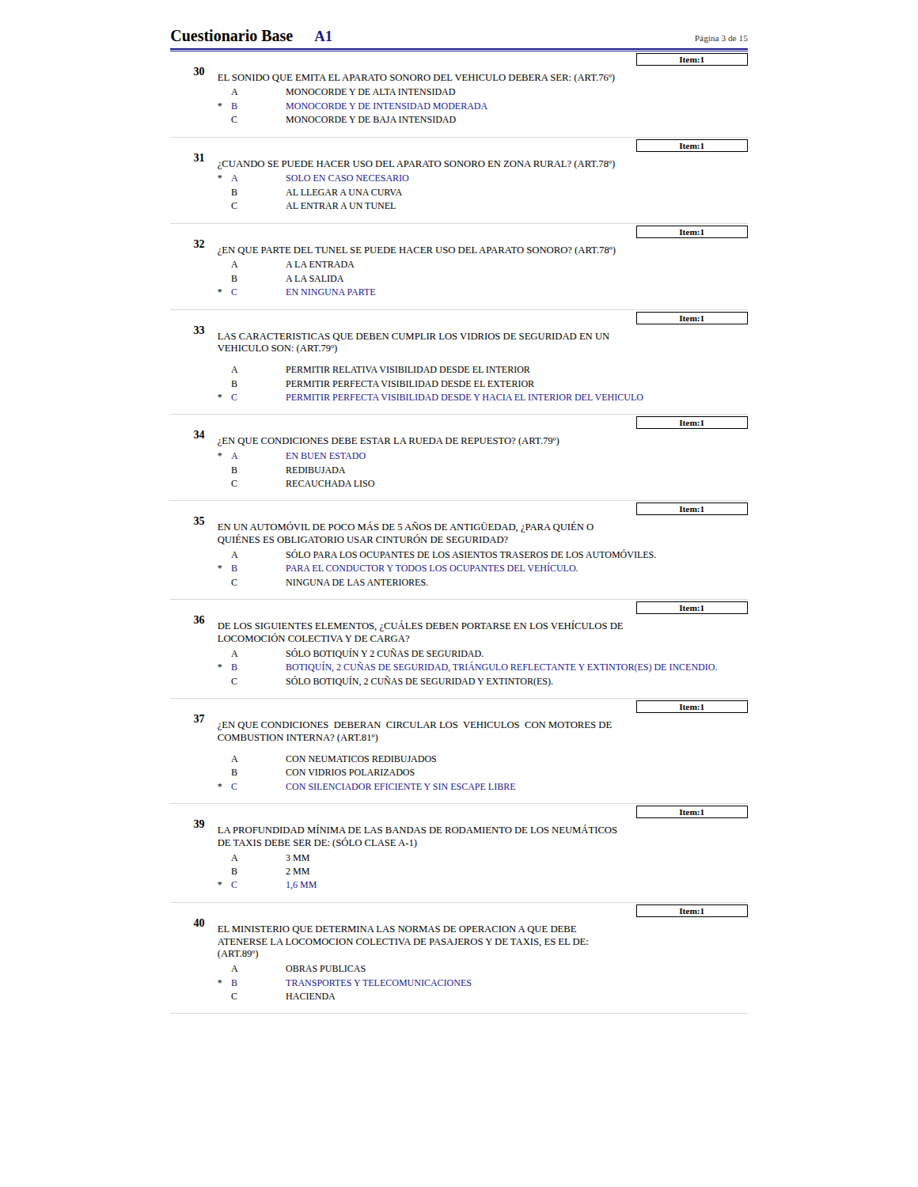Cuestionario Base A1
Página 3 de 15
Item:1
30
EL SONIDO QUE EMITA EL APARATO SONORO DEL VEHICULO DEBERA SER: (ART.76º)
AMONOCORDE Y DE ALTA INTENSIDAD
*BMONOCORDE Y DE INTENSIDAD MODERADA
CMONOCORDE Y DE BAJA INTENSIDAD
Item:1
31
¿CUANDO SE PUEDE HACER USO DEL APARATO SONORO EN ZONA RURAL? (ART.78º)
*ASOLO EN CASO NECESARIO
BAL LLEGAR A UNA CURVA
CAL ENTRAR A UN TUNEL
Item:1
32
¿EN QUE PARTE DEL TUNEL SE PUEDE HACER USO DEL APARATO SONORO? (ART.78º)
AA LA ENTRADA
BA LA SALIDA
*CEN NINGUNA PARTE
Item:1
33
LAS CARACTERISTICAS QUE DEBEN CUMPLIR LOS VIDRIOS DE SEGURIDAD EN UN VEHICULO SON: (ART.79º)
APERMITIR RELATIVA VISIBILIDAD DESDE EL INTERIOR
BPERMITIR PERFECTA VISIBILIDAD DESDE EL EXTERIOR
*CPERMITIR PERFECTA VISIBILIDAD DESDE Y HACIA EL INTERIOR DEL VEHICULO
Item:1
34
¿EN QUE CONDICIONES DEBE ESTAR LA RUEDA DE REPUESTO? (ART.79º)
*AEN BUEN ESTADO
BREDIBUJADA
CRECAUCHADA LISO
Item:1
35
EN UN AUTOMÓVIL DE POCO MÁS DE 5 AÑOS DE ANTIGÜEDAD, ¿PARA QUIÉN O QUIÉNES ES OBLIGATORIO USAR CINTURÓN DE SEGURIDAD?
ASÓLO PARA LOS OCUPANTES DE LOS ASIENTOS TRASEROS DE LOS AUTOMÓVILES.
*BPARA EL CONDUCTOR Y TODOS LOS OCUPANTES DEL VEHÍCULO.
CNINGUNA DE LAS ANTERIORES.
Item:1
36
DE LOS SIGUIENTES ELEMENTOS, ¿CUÁLES DEBEN PORTARSE EN LOS VEHÍCULOS DE LOCOMOCIÓN COLECTIVA Y DE CARGA?
ASÓLO BOTIQUÍN Y 2 CUÑAS DE SEGURIDAD.
*BBOTIQUÍN, 2 CUÑAS DE SEGURIDAD, TRIÁNGULO REFLECTANTE Y EXTINTOR(ES) DE INCENDIO.
CSÓLO BOTIQUÍN, 2 CUÑAS DE SEGURIDAD Y EXTINTOR(ES).
Item:1
37
¿EN QUE CONDICIONES DEBERAN CIRCULAR LOS VEHICULOS CON MOTORES DE COMBUSTION INTERNA? (ART.81º)
ACON NEUMATICOS REDIBUJADOS
BCON VIDRIOS POLARIZADOS
*CCON SILENCIADOR EFICIENTE Y SIN ESCAPE LIBRE
Item:1
39
LA PROFUNDIDAD MÍNIMA DE LAS BANDAS DE RODAMIENTO DE LOS NEUMÁTICOS DE TAXIS DEBE SER DE: (SÓLO CLASE A-1)
A 3 MM
B 2 MM
*C 1,6 MM
Item:1
40
EL MINISTERIO QUE DETERMINA LAS NORMAS DE OPERACION A QUE DEBE ATENERSE LA LOCOMOCION COLECTIVA DE PASAJEROS Y DE TAXIS, ES EL DE: (ART.89º)
AOBRAS PUBLICAS
*BTRANSPORTES Y TELECOMUNICACIONES
CHACIENDA